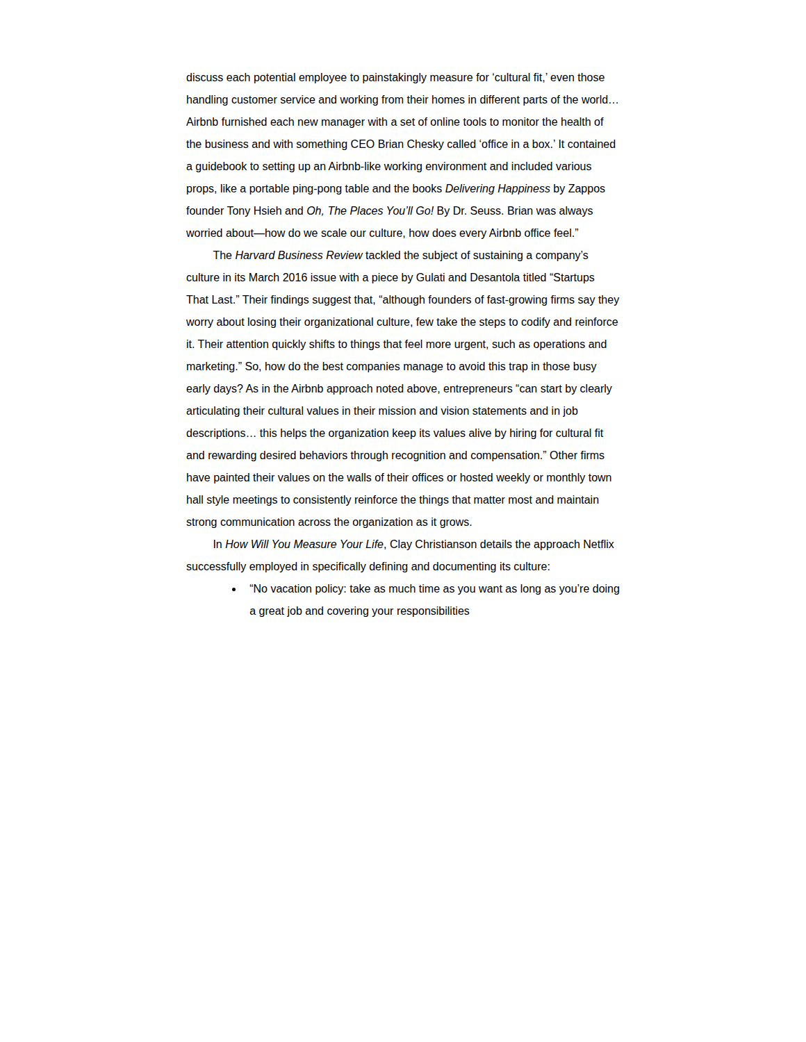discuss each potential employee to painstakingly measure for ‘cultural fit,’ even those handling customer service and working from their homes in different parts of the world… Airbnb furnished each new manager with a set of online tools to monitor the health of the business and with something CEO Brian Chesky called ‘office in a box.’ It contained a guidebook to setting up an Airbnb-like working environment and included various props, like a portable ping-pong table and the books Delivering Happiness by Zappos founder Tony Hsieh and Oh, The Places You’ll Go! By Dr. Seuss. Brian was always worried about—how do we scale our culture, how does every Airbnb office feel.”
The Harvard Business Review tackled the subject of sustaining a company’s culture in its March 2016 issue with a piece by Gulati and Desantola titled “Startups That Last.” Their findings suggest that, “although founders of fast-growing firms say they worry about losing their organizational culture, few take the steps to codify and reinforce it. Their attention quickly shifts to things that feel more urgent, such as operations and marketing.” So, how do the best companies manage to avoid this trap in those busy early days? As in the Airbnb approach noted above, entrepreneurs “can start by clearly articulating their cultural values in their mission and vision statements and in job descriptions… this helps the organization keep its values alive by hiring for cultural fit and rewarding desired behaviors through recognition and compensation.” Other firms have painted their values on the walls of their offices or hosted weekly or monthly town hall style meetings to consistently reinforce the things that matter most and maintain strong communication across the organization as it grows.
In How Will You Measure Your Life, Clay Christianson details the approach Netflix successfully employed in specifically defining and documenting its culture:
“No vacation policy: take as much time as you want as long as you’re doing a great job and covering your responsibilities